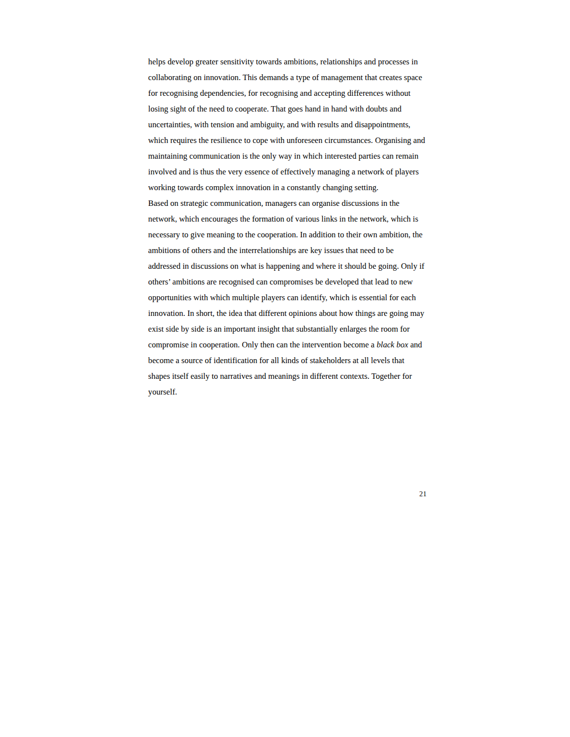helps develop greater sensitivity towards ambitions, relationships and processes in collaborating on innovation. This demands a type of management that creates space for recognising dependencies, for recognising and accepting differences without losing sight of the need to cooperate. That goes hand in hand with doubts and uncertainties, with tension and ambiguity, and with results and disappointments, which requires the resilience to cope with unforeseen circumstances. Organising and maintaining communication is the only way in which interested parties can remain involved and is thus the very essence of effectively managing a network of players working towards complex innovation in a constantly changing setting.
Based on strategic communication, managers can organise discussions in the network, which encourages the formation of various links in the network, which is necessary to give meaning to the cooperation. In addition to their own ambition, the ambitions of others and the interrelationships are key issues that need to be addressed in discussions on what is happening and where it should be going. Only if others’ ambitions are recognised can compromises be developed that lead to new opportunities with which multiple players can identify, which is essential for each innovation. In short, the idea that different opinions about how things are going may exist side by side is an important insight that substantially enlarges the room for compromise in cooperation. Only then can the intervention become a black box and become a source of identification for all kinds of stakeholders at all levels that shapes itself easily to narratives and meanings in different contexts. Together for yourself.
21